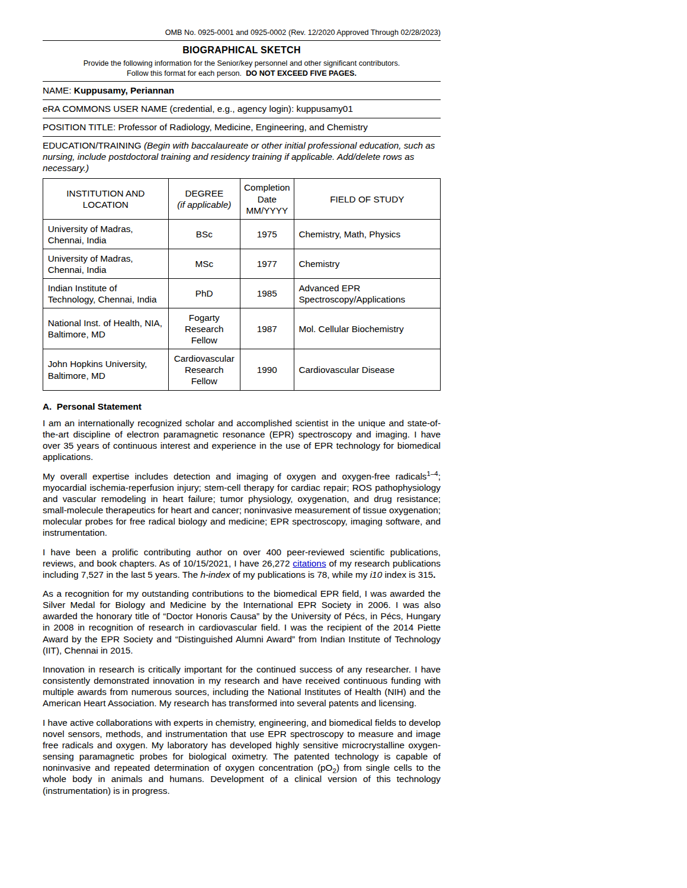OMB No. 0925-0001 and 0925-0002 (Rev. 12/2020 Approved Through 02/28/2023)
BIOGRAPHICAL SKETCH
Provide the following information for the Senior/key personnel and other significant contributors.
Follow this format for each person. DO NOT EXCEED FIVE PAGES.
NAME: Kuppusamy, Periannan
eRA COMMONS USER NAME (credential, e.g., agency login): kuppusamy01
POSITION TITLE: Professor of Radiology, Medicine, Engineering, and Chemistry
EDUCATION/TRAINING (Begin with baccalaureate or other initial professional education, such as nursing, include postdoctoral training and residency training if applicable. Add/delete rows as necessary.)
| INSTITUTION AND LOCATION | DEGREE (if applicable) | Completion Date MM/YYYY | FIELD OF STUDY |
| --- | --- | --- | --- |
| University of Madras, Chennai, India | BSc | 1975 | Chemistry, Math, Physics |
| University of Madras, Chennai, India | MSc | 1977 | Chemistry |
| Indian Institute of Technology, Chennai, India | PhD | 1985 | Advanced EPR Spectroscopy/Applications |
| National Inst. of Health, NIA, Baltimore, MD | Fogarty Research Fellow | 1987 | Mol. Cellular Biochemistry |
| John Hopkins University, Baltimore, MD | Cardiovascular Research Fellow | 1990 | Cardiovascular Disease |
A. Personal Statement
I am an internationally recognized scholar and accomplished scientist in the unique and state-of-the-art discipline of electron paramagnetic resonance (EPR) spectroscopy and imaging. I have over 35 years of continuous interest and experience in the use of EPR technology for biomedical applications.
My overall expertise includes detection and imaging of oxygen and oxygen-free radicals1–4; myocardial ischemia-reperfusion injury; stem-cell therapy for cardiac repair; ROS pathophysiology and vascular remodeling in heart failure; tumor physiology, oxygenation, and drug resistance; small-molecule therapeutics for heart and cancer; noninvasive measurement of tissue oxygenation; molecular probes for free radical biology and medicine; EPR spectroscopy, imaging software, and instrumentation.
I have been a prolific contributing author on over 400 peer-reviewed scientific publications, reviews, and book chapters. As of 10/15/2021, I have 26,272 citations of my research publications including 7,527 in the last 5 years. The h-index of my publications is 78, while my i10 index is 315.
As a recognition for my outstanding contributions to the biomedical EPR field, I was awarded the Silver Medal for Biology and Medicine by the International EPR Society in 2006. I was also awarded the honorary title of “Doctor Honoris Causa” by the University of Pécs, in Pécs, Hungary in 2008 in recognition of research in cardiovascular field. I was the recipient of the 2014 Piette Award by the EPR Society and “Distinguished Alumni Award” from Indian Institute of Technology (IIT), Chennai in 2015.
Innovation in research is critically important for the continued success of any researcher. I have consistently demonstrated innovation in my research and have received continuous funding with multiple awards from numerous sources, including the National Institutes of Health (NIH) and the American Heart Association. My research has transformed into several patents and licensing.
I have active collaborations with experts in chemistry, engineering, and biomedical fields to develop novel sensors, methods, and instrumentation that use EPR spectroscopy to measure and image free radicals and oxygen. My laboratory has developed highly sensitive microcrystalline oxygen-sensing paramagnetic probes for biological oximetry. The patented technology is capable of noninvasive and repeated determination of oxygen concentration (pO2) from single cells to the whole body in animals and humans. Development of a clinical version of this technology (instrumentation) is in progress.